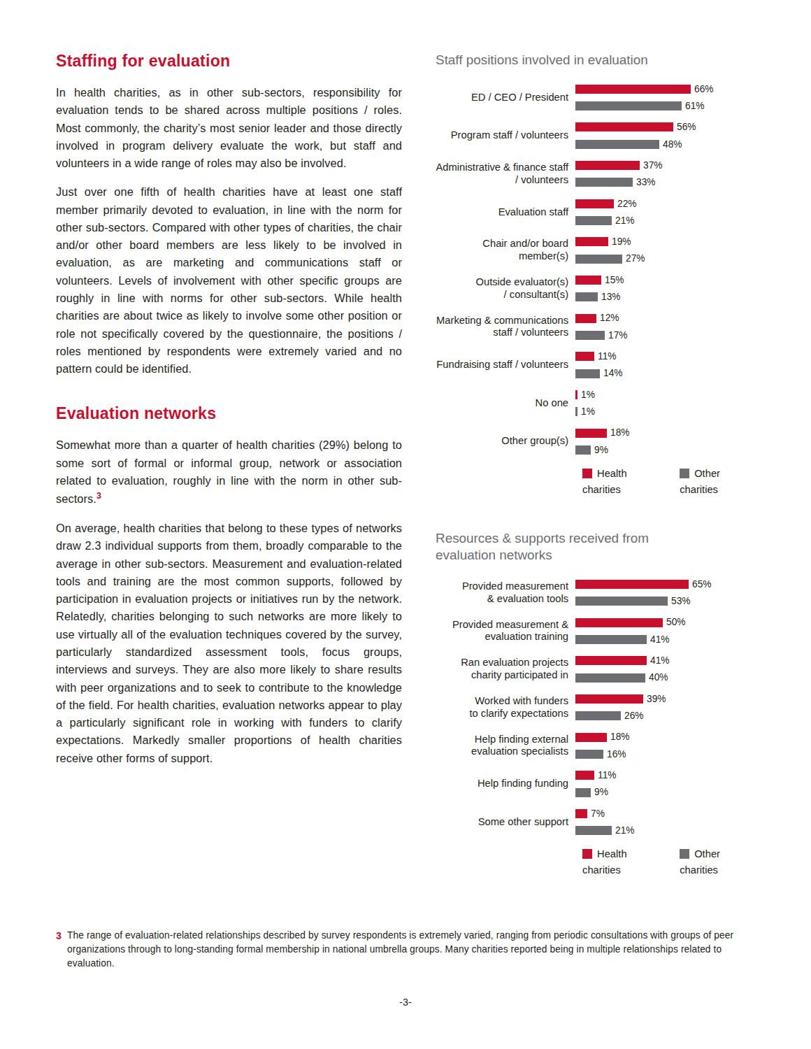Staffing for evaluation
In health charities, as in other sub-sectors, responsibility for evaluation tends to be shared across multiple positions / roles. Most commonly, the charity’s most senior leader and those directly involved in program delivery evaluate the work, but staff and volunteers in a wide range of roles may also be involved.
Just over one fifth of health charities have at least one staff member primarily devoted to evaluation, in line with the norm for other sub-sectors. Compared with other types of charities, the chair and/or other board members are less likely to be involved in evaluation, as are marketing and communications staff or volunteers. Levels of involvement with other specific groups are roughly in line with norms for other sub-sectors. While health charities are about twice as likely to involve some other position or role not specifically covered by the questionnaire, the positions / roles mentioned by respondents were extremely varied and no pattern could be identified.
Evaluation networks
Somewhat more than a quarter of health charities (29%) belong to some sort of formal or informal group, network or association related to evaluation, roughly in line with the norm in other sub-sectors.3
On average, health charities that belong to these types of networks draw 2.3 individual supports from them, broadly comparable to the average in other sub-sectors. Measurement and evaluation-related tools and training are the most common supports, followed by participation in evaluation projects or initiatives run by the network. Relatedly, charities belonging to such networks are more likely to use virtually all of the evaluation techniques covered by the survey, particularly standardized assessment tools, focus groups, interviews and surveys. They are also more likely to share results with peer organizations and to seek to contribute to the knowledge of the field. For health charities, evaluation networks appear to play a particularly significant role in working with funders to clarify expectations. Markedly smaller proportions of health charities receive other forms of support.
Staff positions involved in evaluation
ED / CEO / President
66%
61%
Program staff / volunteers
56%
48%
Administrative & finance staff
/ volunteers
37%
33%
Evaluation staff
22%
21%
Chair and/or board member(s)
19%
27%
Outside evaluator(s)
/ consultant(s)
15%
13%
Marketing & communications
staff / volunteers
12%
17%
Fundraising staff / volunteers
11%
14%
No one
1%
1%
Other group(s)
18%
9%
Health charities
Other charities
Resources & supports received from
evaluation networks
Provided measurement
& evaluation tools
65%
53%
Provided measurement &
evaluation training
50%
41%
Ran evaluation projects
charity participated in
41%
40%
Worked with funders
to clarify expectations
39%
26%
Help finding external
evaluation specialists
18%
16%
Help finding funding
11%
9%
Some other support
7%
21%
Health charities
Other charities
3
The range of evaluation-related relationships described by survey respondents is extremely varied, ranging from periodic consultations with groups of peer organizations through to long-standing formal membership in national umbrella groups. Many charities reported being in multiple relationships related to evaluation.
-3-